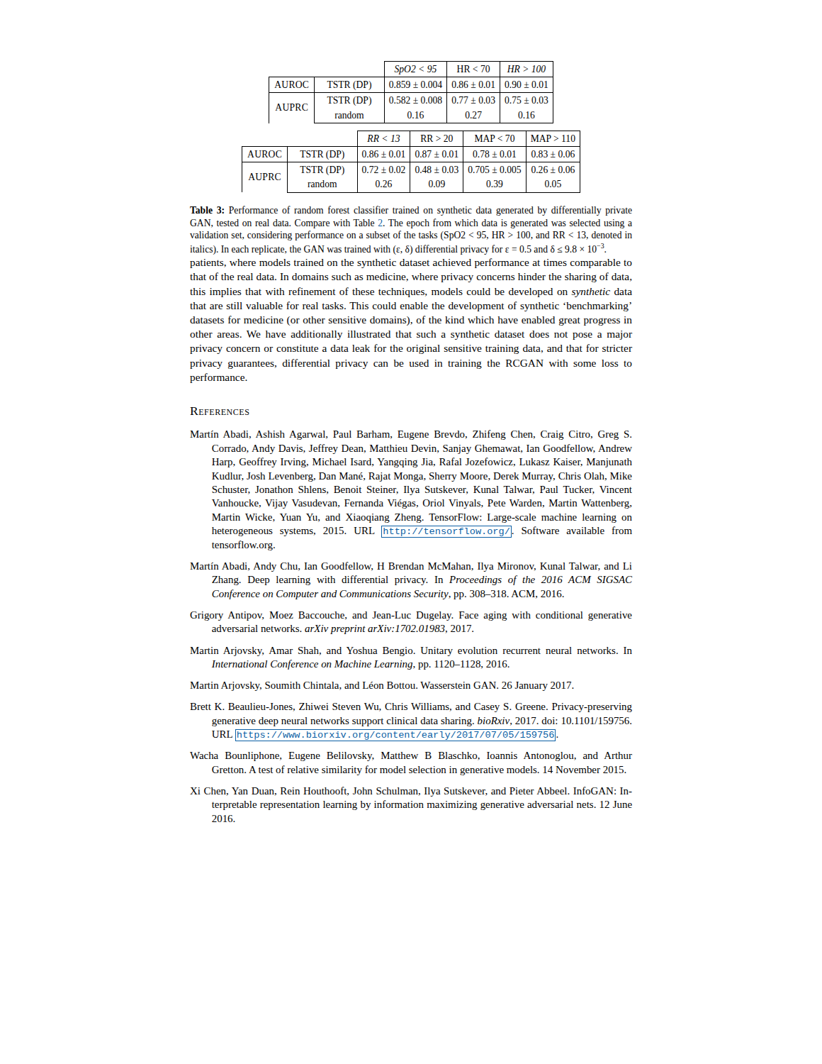| | | SpO2 < 95 | HR < 70 | HR > 100 |
| AUROC | TSTR (DP) | 0.859 ± 0.004 | 0.86 ± 0.01 | 0.90 ± 0.01 |
| AUPRC | TSTR (DP) | 0.582 ± 0.008 | 0.77 ± 0.03 | 0.75 ± 0.03 |
| random | 0.16 | 0.27 | 0.16 |
| | | RR < 13 | RR > 20 | MAP < 70 | MAP > 110 |
| AUROC | TSTR (DP) | 0.86 ± 0.01 | 0.87 ± 0.01 | 0.78 ± 0.01 | 0.83 ± 0.06 |
| AUPRC | TSTR (DP) | 0.72 ± 0.02 | 0.48 ± 0.03 | 0.705 ± 0.005 | 0.26 ± 0.06 |
| random | 0.26 | 0.09 | 0.39 | 0.05 |
Table 3: Performance of random forest classifier trained on synthetic data generated by differentially private GAN, tested on real data. Compare with Table 2. The epoch from which data is generated was selected using a validation set, considering performance on a subset of the tasks (SpO2 < 95, HR > 100, and RR < 13, denoted in italics). In each replicate, the GAN was trained with (ε, δ) differential privacy for ε = 0.5 and δ ≤ 9.8 × 10−3.
patients, where models trained on the synthetic dataset achieved performance at times comparable to that of the real data. In domains such as medicine, where privacy concerns hinder the sharing of data, this implies that with refinement of these techniques, models could be developed on synthetic data that are still valuable for real tasks. This could enable the development of synthetic ‘benchmarking’ datasets for medicine (or other sensitive domains), of the kind which have enabled great progress in other areas. We have additionally illustrated that such a synthetic dataset does not pose a major privacy concern or constitute a data leak for the original sensitive training data, and that for stricter privacy guarantees, differential privacy can be used in training the RCGAN with some loss to performance.
References
Martín Abadi, Ashish Agarwal, Paul Barham, Eugene Brevdo, Zhifeng Chen, Craig Citro, Greg S. Corrado, Andy Davis, Jeffrey Dean, Matthieu Devin, Sanjay Ghemawat, Ian Goodfellow, Andrew Harp, Geoffrey Irving, Michael Isard, Yangqing Jia, Rafal Jozefowicz, Lukasz Kaiser, Manjunath Kudlur, Josh Levenberg, Dan Mané, Rajat Monga, Sherry Moore, Derek Murray, Chris Olah, Mike Schuster, Jonathon Shlens, Benoit Steiner, Ilya Sutskever, Kunal Talwar, Paul Tucker, Vincent Vanhoucke, Vijay Vasudevan, Fernanda Viégas, Oriol Vinyals, Pete Warden, Martin Wattenberg, Martin Wicke, Yuan Yu, and Xiaoqiang Zheng. TensorFlow: Large-scale machine learning on heterogeneous systems, 2015. URL http://tensorflow.org/. Software available from tensorflow.org.
Martín Abadi, Andy Chu, Ian Goodfellow, H Brendan McMahan, Ilya Mironov, Kunal Talwar, and Li Zhang. Deep learning with differential privacy. In Proceedings of the 2016 ACM SIGSAC Conference on Computer and Communications Security, pp. 308–318. ACM, 2016.
Grigory Antipov, Moez Baccouche, and Jean-Luc Dugelay. Face aging with conditional generative adversarial networks. arXiv preprint arXiv:1702.01983, 2017.
Martin Arjovsky, Amar Shah, and Yoshua Bengio. Unitary evolution recurrent neural networks. In International Conference on Machine Learning, pp. 1120–1128, 2016.
Martin Arjovsky, Soumith Chintala, and Léon Bottou. Wasserstein GAN. 26 January 2017.
Brett K. Beaulieu-Jones, Zhiwei Steven Wu, Chris Williams, and Casey S. Greene. Privacy-preserving generative deep neural networks support clinical data sharing. bioRxiv, 2017. doi: 10.1101/159756. URL https://www.biorxiv.org/content/early/2017/07/05/159756.
Wacha Bounliphone, Eugene Belilovsky, Matthew B Blaschko, Ioannis Antonoglou, and Arthur Gretton. A test of relative similarity for model selection in generative models. 14 November 2015.
Xi Chen, Yan Duan, Rein Houthooft, John Schulman, Ilya Sutskever, and Pieter Abbeel. InfoGAN: In- terpretable representation learning by information maximizing generative adversarial nets. 12 June 2016.